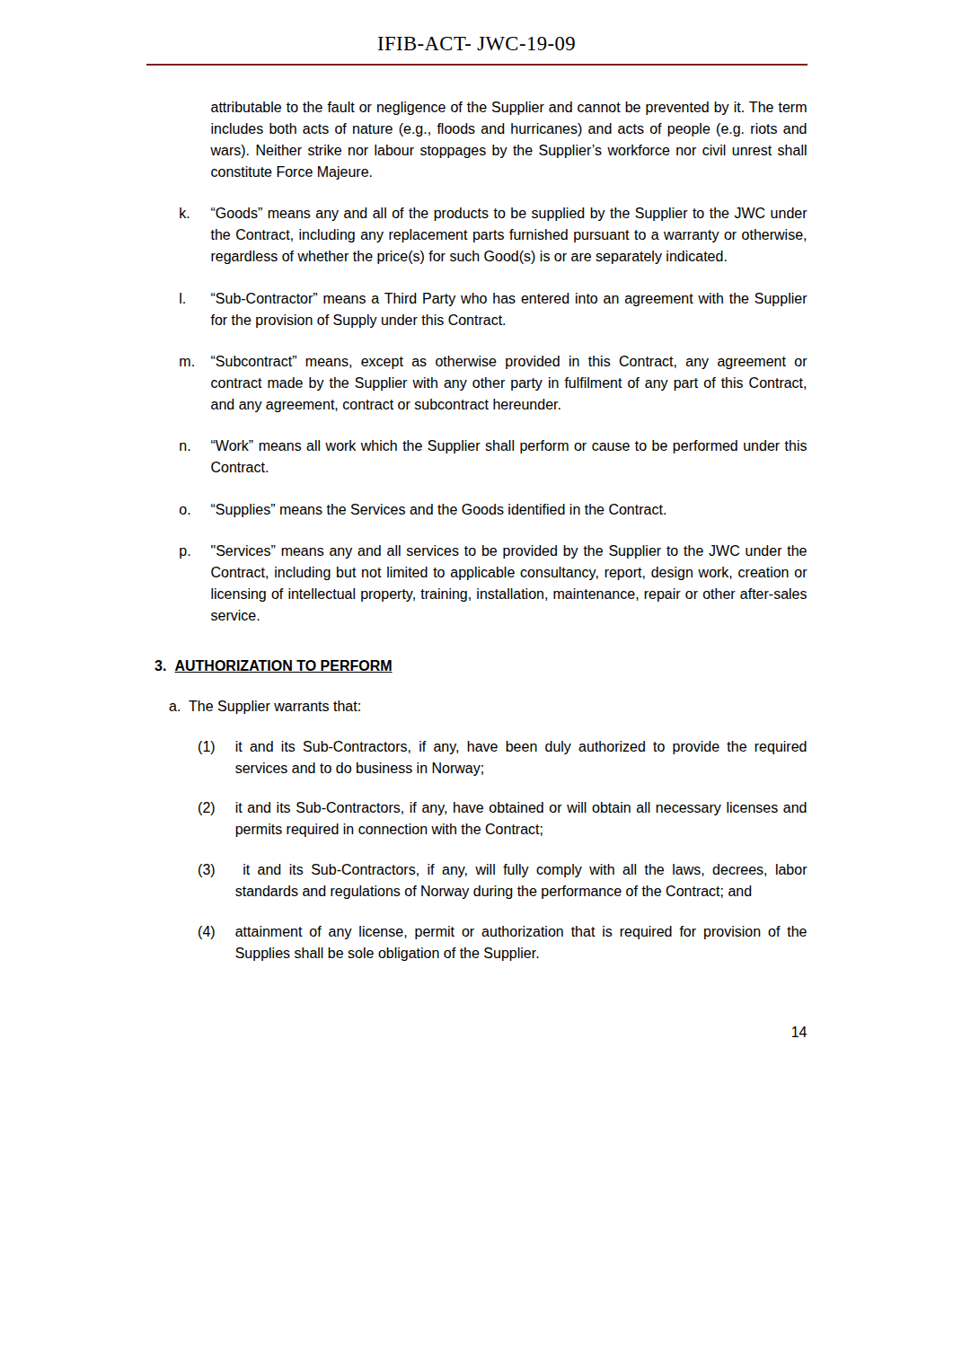IFIB-ACT- JWC-19-09
attributable to the fault or negligence of the Supplier and cannot be prevented by it. The term includes both acts of nature (e.g., floods and hurricanes) and acts of people (e.g. riots and wars). Neither strike nor labour stoppages by the Supplier’s workforce nor civil unrest shall constitute Force Majeure.
k.“Goods” means any and all of the products to be supplied by the Supplier to the JWC under the Contract, including any replacement parts furnished pursuant to a warranty or otherwise, regardless of whether the price(s) for such Good(s) is or are separately indicated.
l.“Sub-Contractor” means a Third Party who has entered into an agreement with the Supplier for the provision of Supply under this Contract.
m.“Subcontract” means, except as otherwise provided in this Contract, any agreement or contract made by the Supplier with any other party in fulfilment of any part of this Contract, and any agreement, contract or subcontract hereunder.
n.“Work” means all work which the Supplier shall perform or cause to be performed under this Contract.
o.“Supplies” means the Services and the Goods identified in the Contract.
p."Services” means any and all services to be provided by the Supplier to the JWC under the Contract, including but not limited to applicable consultancy, report, design work, creation or licensing of intellectual property, training, installation, maintenance, repair or other after-sales service.
3. AUTHORIZATION TO PERFORM
a. The Supplier warrants that:
(1) it and its Sub-Contractors, if any, have been duly authorized to provide the required services and to do business in Norway;
(2) it and its Sub-Contractors, if any, have obtained or will obtain all necessary licenses and permits required in connection with the Contract;
(3) it and its Sub-Contractors, if any, will fully comply with all the laws, decrees, labor standards and regulations of Norway during the performance of the Contract; and
(4) attainment of any license, permit or authorization that is required for provision of the Supplies shall be sole obligation of the Supplier.
14